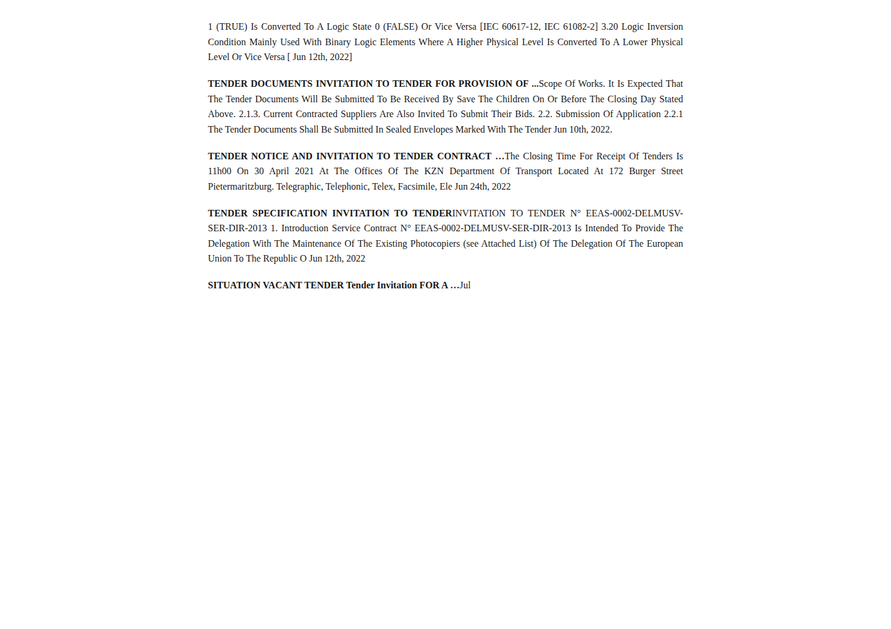1 (TRUE) Is Converted To A Logic State 0 (FALSE) Or Vice Versa [IEC 60617-12, IEC 61082-2] 3.20 Logic Inversion Condition Mainly Used With Binary Logic Elements Where A Higher Physical Level Is Converted To A Lower Physical Level Or Vice Versa [ Jun 12th, 2022]
TENDER DOCUMENTS INVITATION TO TENDER FOR PROVISION OF ... Scope Of Works. It Is Expected That The Tender Documents Will Be Submitted To Be Received By Save The Children On Or Before The Closing Day Stated Above. 2.1.3. Current Contracted Suppliers Are Also Invited To Submit Their Bids. 2.2. Submission Of Application 2.2.1 The Tender Documents Shall Be Submitted In Sealed Envelopes Marked With The Tender Jun 10th, 2022.
TENDER NOTICE AND INVITATION TO TENDER CONTRACT …The Closing Time For Receipt Of Tenders Is 11h00 On 30 April 2021 At The Offices Of The KZN Department Of Transport Located At 172 Burger Street Pietermaritzburg. Telegraphic, Telephonic, Telex, Facsimile, Ele Jun 24th, 2022
TENDER SPECIFICATION INVITATION TO TENDERINVITATION TO TENDER N° EEAS-0002-DELMUSV-SER-DIR-2013 1. Introduction Service Contract N° EEAS-0002-DELMUSV-SER-DIR-2013 Is Intended To Provide The Delegation With The Maintenance Of The Existing Photocopiers (see Attached List) Of The Delegation Of The European Union To The Republic O Jun 12th, 2022
SITUATION VACANT TENDER Tender Invitation FOR A …Jul